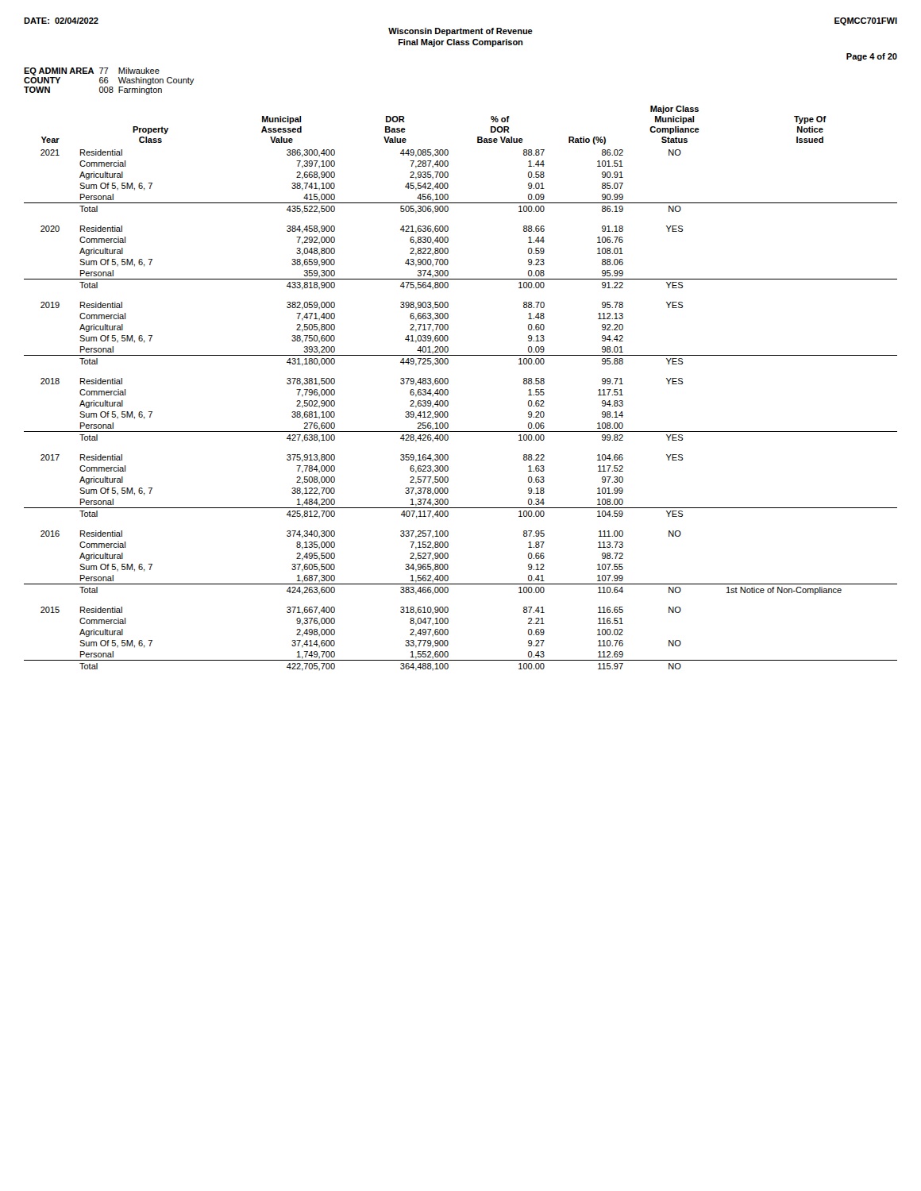DATE: 02/04/2022 EQMCC701FWI
Wisconsin Department of Revenue
Final Major Class Comparison
Page 4 of 20
| EQ ADMIN AREA | 77 | Milwaukee |
| COUNTY | 66 | Washington County |
| TOWN | 008 | Farmington |
| Year | Property Class | Municipal Assessed Value | DOR Base Value | % of DOR Base Value | Ratio (%) | Major Class Municipal Compliance Status | Type Of Notice Issued |
| --- | --- | --- | --- | --- | --- | --- | --- |
| 2021 | Residential | 386,300,400 | 449,085,300 | 88.87 | 86.02 | NO | |
| | Commercial | 7,397,100 | 7,287,400 | 1.44 | 101.51 | | |
| | Agricultural | 2,668,900 | 2,935,700 | 0.58 | 90.91 | | |
| | Sum Of 5, 5M, 6, 7 | 38,741,100 | 45,542,400 | 9.01 | 85.07 | | |
| | Personal | 415,000 | 456,100 | 0.09 | 90.99 | | |
| | Total | 435,522,500 | 505,306,900 | 100.00 | 86.19 | NO | |
| 2020 | Residential | 384,458,900 | 421,636,600 | 88.66 | 91.18 | YES | |
| | Commercial | 7,292,000 | 6,830,400 | 1.44 | 106.76 | | |
| | Agricultural | 3,048,800 | 2,822,800 | 0.59 | 108.01 | | |
| | Sum Of 5, 5M, 6, 7 | 38,659,900 | 43,900,700 | 9.23 | 88.06 | | |
| | Personal | 359,300 | 374,300 | 0.08 | 95.99 | | |
| | Total | 433,818,900 | 475,564,800 | 100.00 | 91.22 | YES | |
| 2019 | Residential | 382,059,000 | 398,903,500 | 88.70 | 95.78 | YES | |
| | Commercial | 7,471,400 | 6,663,300 | 1.48 | 112.13 | | |
| | Agricultural | 2,505,800 | 2,717,700 | 0.60 | 92.20 | | |
| | Sum Of 5, 5M, 6, 7 | 38,750,600 | 41,039,600 | 9.13 | 94.42 | | |
| | Personal | 393,200 | 401,200 | 0.09 | 98.01 | | |
| | Total | 431,180,000 | 449,725,300 | 100.00 | 95.88 | YES | |
| 2018 | Residential | 378,381,500 | 379,483,600 | 88.58 | 99.71 | YES | |
| | Commercial | 7,796,000 | 6,634,400 | 1.55 | 117.51 | | |
| | Agricultural | 2,502,900 | 2,639,400 | 0.62 | 94.83 | | |
| | Sum Of 5, 5M, 6, 7 | 38,681,100 | 39,412,900 | 9.20 | 98.14 | | |
| | Personal | 276,600 | 256,100 | 0.06 | 108.00 | | |
| | Total | 427,638,100 | 428,426,400 | 100.00 | 99.82 | YES | |
| 2017 | Residential | 375,913,800 | 359,164,300 | 88.22 | 104.66 | YES | |
| | Commercial | 7,784,000 | 6,623,300 | 1.63 | 117.52 | | |
| | Agricultural | 2,508,000 | 2,577,500 | 0.63 | 97.30 | | |
| | Sum Of 5, 5M, 6, 7 | 38,122,700 | 37,378,000 | 9.18 | 101.99 | | |
| | Personal | 1,484,200 | 1,374,300 | 0.34 | 108.00 | | |
| | Total | 425,812,700 | 407,117,400 | 100.00 | 104.59 | YES | |
| 2016 | Residential | 374,340,300 | 337,257,100 | 87.95 | 111.00 | NO | |
| | Commercial | 8,135,000 | 7,152,800 | 1.87 | 113.73 | | |
| | Agricultural | 2,495,500 | 2,527,900 | 0.66 | 98.72 | | |
| | Sum Of 5, 5M, 6, 7 | 37,605,500 | 34,965,800 | 9.12 | 107.55 | | |
| | Personal | 1,687,300 | 1,562,400 | 0.41 | 107.99 | | |
| | Total | 424,263,600 | 383,466,000 | 100.00 | 110.64 | NO | 1st Notice of Non-Compliance |
| 2015 | Residential | 371,667,400 | 318,610,900 | 87.41 | 116.65 | NO | |
| | Commercial | 9,376,000 | 8,047,100 | 2.21 | 116.51 | | |
| | Agricultural | 2,498,000 | 2,497,600 | 0.69 | 100.02 | | |
| | Sum Of 5, 5M, 6, 7 | 37,414,600 | 33,779,900 | 9.27 | 110.76 | NO | |
| | Personal | 1,749,700 | 1,552,600 | 0.43 | 112.69 | | |
| | Total | 422,705,700 | 364,488,100 | 100.00 | 115.97 | NO | |